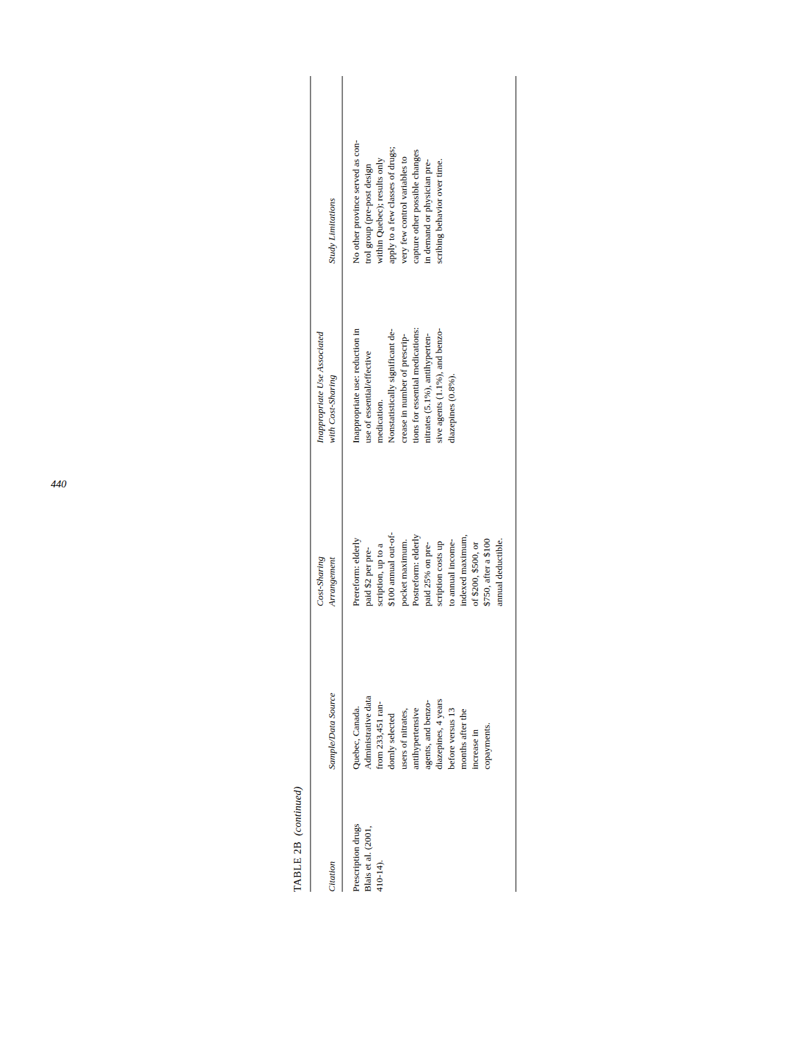440
TABLE 2B (continued)
| Citation | Sample/Data Source | Cost-Sharing Arrangement | Inappropriate Use Associated with Cost-Sharing | Study Limitations |
| --- | --- | --- | --- | --- |
| Prescription drugs Blais et al. (2001, 410-14). | Quebec, Canada. Administrative data from 233,451 ran- domly selected users of nitrates, antihypertensive agents, and benzo- diazepines, 4 years before versus 13 months after the increase in copayments. | Prereform: elderly paid $2 per pre- scription, up to a $100 annual out-of- pocket maximum. Postreform: elderly paid 25% on pre- scription costs up to annual income- indexed maximum, of $200, $500, or $750, after a $100 annual deductible. | Inappropriate use: reduction in use of essential/effective medication. Nonstatistically significant de- crease in number of prescrip- tions for essential medications: nitrates (5.1%), antihyperten- sive agents (1.1%), and benzo- diazepines (0.8%). | No other province served as con- trol group (pre-post design within Quebec); results only apply to a few classes of drugs; very few control variables to capture other possible changes in demand or physician pre- scribing behavior over time. |